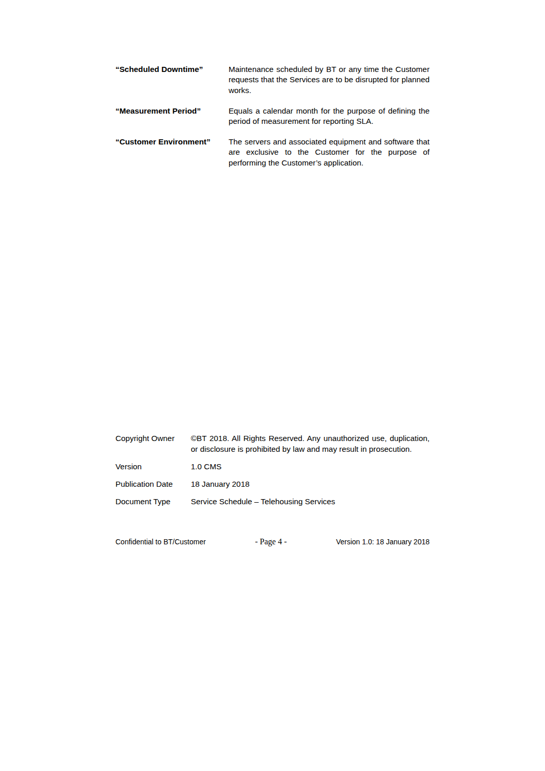| “Scheduled Downtime” | Maintenance scheduled by BT or any time the Customer requests that the Services are to be disrupted for planned works. |
| “Measurement Period” | Equals a calendar month for the purpose of defining the period of measurement for reporting SLA. |
| “Customer Environment” | The servers and associated equipment and software that are exclusive to the Customer for the purpose of performing the Customer’s application. |
| Copyright Owner | ©BT 2018. All Rights Reserved. Any unauthorized use, duplication, or disclosure is prohibited by law and may result in prosecution. |
| Version | 1.0 CMS |
| Publication Date | 18 January 2018 |
| Document Type | Service Schedule – Telehousing Services |
Confidential to BT/Customer
- Page 4 -
Version 1.0: 18 January 2018